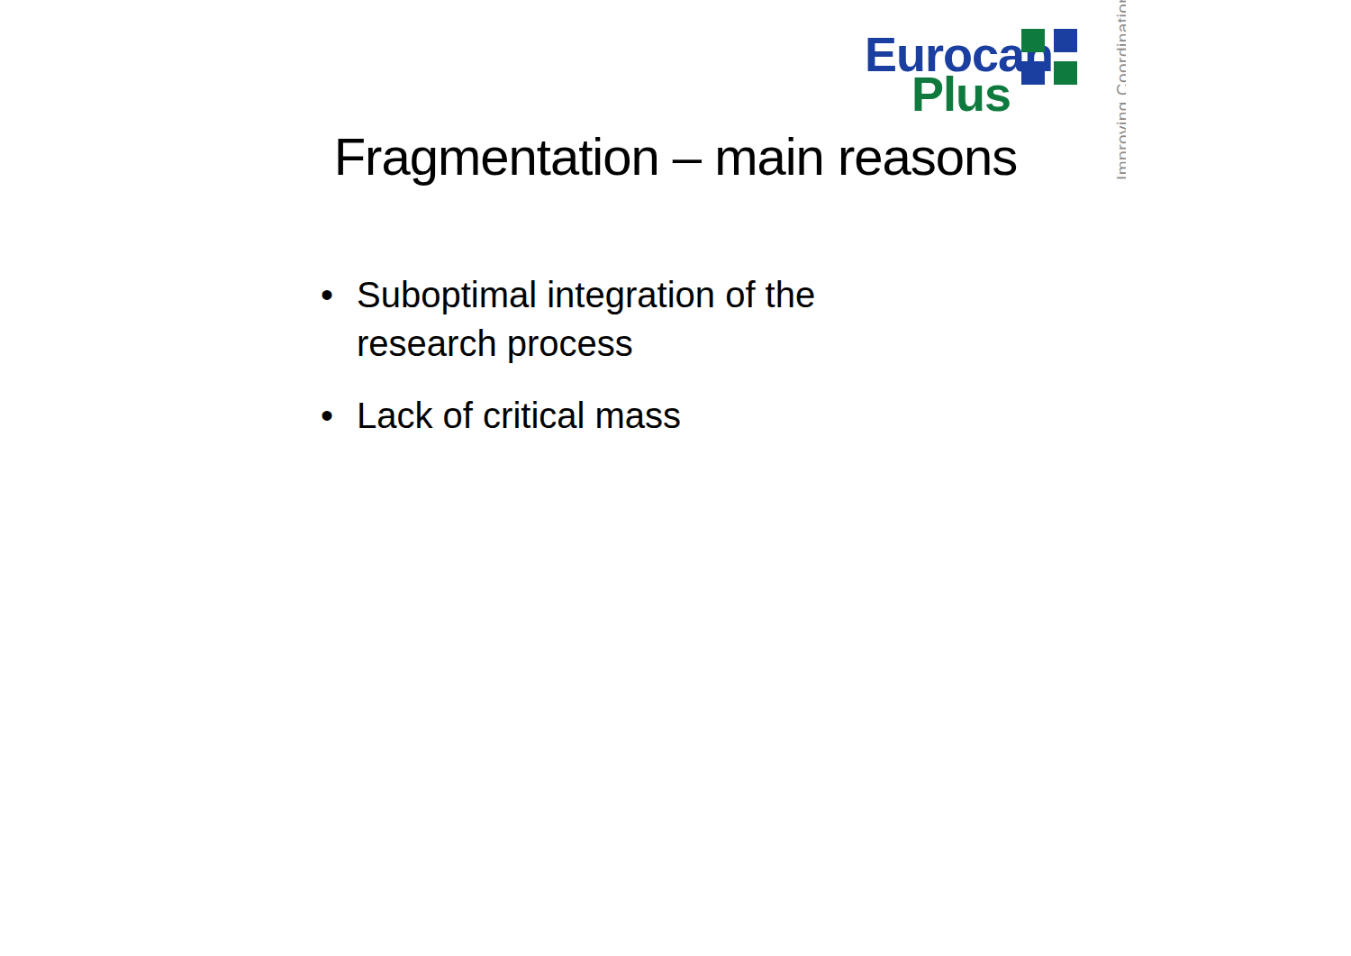Eurocan Plus
Improving Coordination of Cancer Research in Europe
Fragmentation – main reasons
Suboptimal integration of the research process
Lack of critical mass